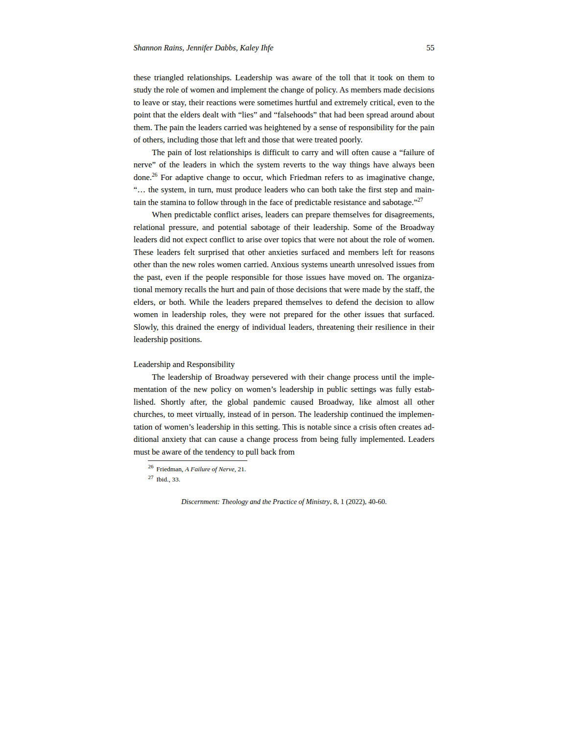Shannon Rains, Jennifer Dabbs, Kaley Ihfe 55
these triangled relationships. Leadership was aware of the toll that it took on them to study the role of women and implement the change of policy. As members made decisions to leave or stay, their reactions were sometimes hurtful and extremely critical, even to the point that the elders dealt with “lies” and “falsehoods” that had been spread around about them. The pain the leaders carried was heightened by a sense of responsibility for the pain of others, including those that left and those that were treated poorly.
The pain of lost relationships is difficult to carry and will often cause a “failure of nerve” of the leaders in which the system reverts to the way things have always been done.26 For adaptive change to occur, which Friedman refers to as imaginative change, “… the system, in turn, must produce leaders who can both take the first step and maintain the stamina to follow through in the face of predictable resistance and sabotage.”27
When predictable conflict arises, leaders can prepare themselves for disagreements, relational pressure, and potential sabotage of their leadership. Some of the Broadway leaders did not expect conflict to arise over topics that were not about the role of women. These leaders felt surprised that other anxieties surfaced and members left for reasons other than the new roles women carried. Anxious systems unearth unresolved issues from the past, even if the people responsible for those issues have moved on. The organizational memory recalls the hurt and pain of those decisions that were made by the staff, the elders, or both. While the leaders prepared themselves to defend the decision to allow women in leadership roles, they were not prepared for the other issues that surfaced. Slowly, this drained the energy of individual leaders, threatening their resilience in their leadership positions.
Leadership and Responsibility
The leadership of Broadway persevered with their change process until the implementation of the new policy on women’s leadership in public settings was fully established. Shortly after, the global pandemic caused Broadway, like almost all other churches, to meet virtually, instead of in person. The leadership continued the implementation of women’s leadership in this setting. This is notable since a crisis often creates additional anxiety that can cause a change process from being fully implemented. Leaders must be aware of the tendency to pull back from
26 Friedman, A Failure of Nerve, 21.
27 Ibid., 33.
Discernment: Theology and the Practice of Ministry, 8, 1 (2022), 40-60.